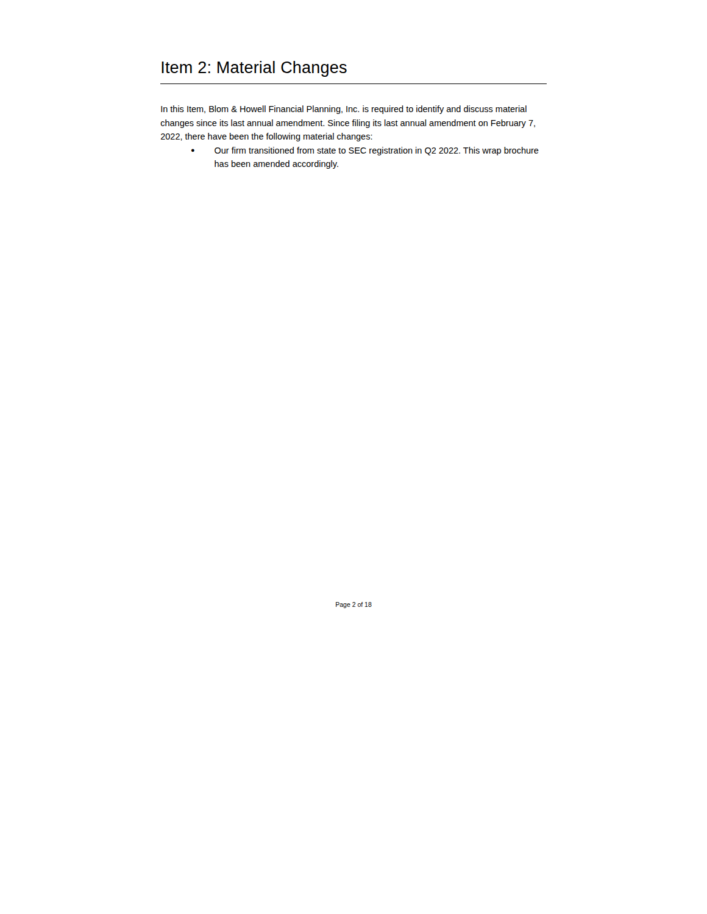Item 2: Material Changes
In this Item, Blom & Howell Financial Planning, Inc. is required to identify and discuss material changes since its last annual amendment. Since filing its last annual amendment on February 7, 2022, there have been the following material changes:
Our firm transitioned from state to SEC registration in Q2 2022. This wrap brochure has been amended accordingly.
Page 2 of 18